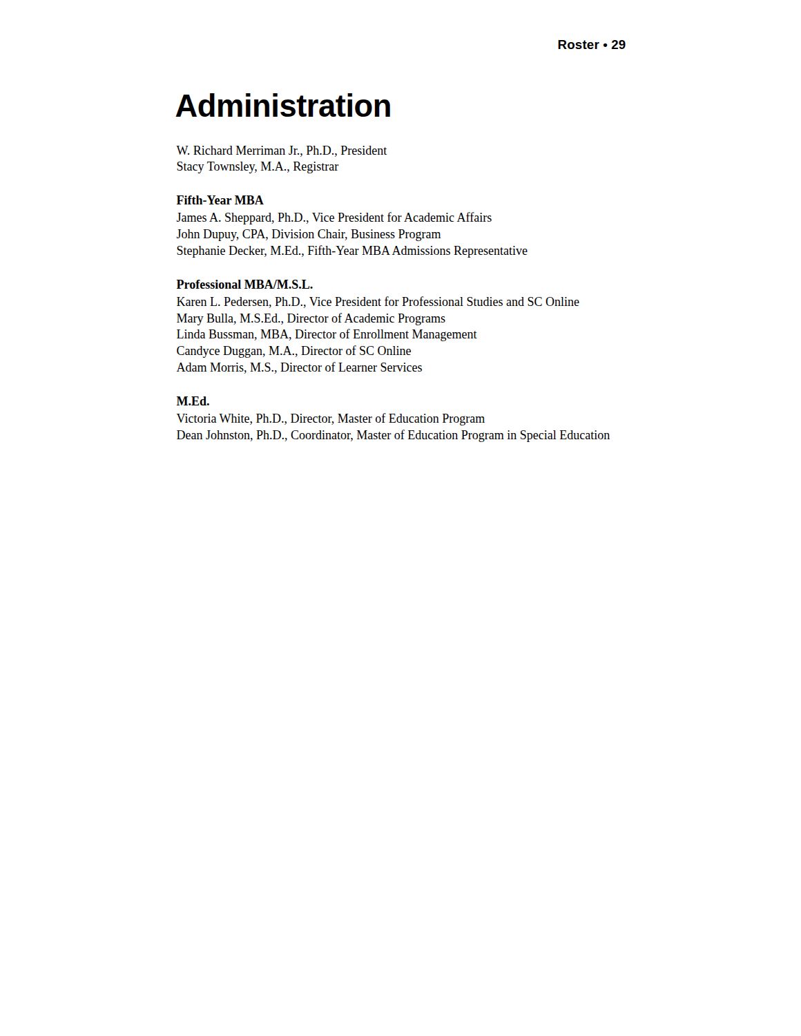Roster • 29
Administration
W. Richard Merriman Jr., Ph.D., President
Stacy Townsley, M.A., Registrar
Fifth-Year MBA
James A. Sheppard, Ph.D., Vice President for Academic Affairs
John Dupuy, CPA, Division Chair, Business Program
Stephanie Decker, M.Ed., Fifth-Year MBA Admissions Representative
Professional MBA/M.S.L.
Karen L. Pedersen, Ph.D., Vice President for Professional Studies and SC Online
Mary Bulla, M.S.Ed., Director of Academic Programs
Linda Bussman, MBA, Director of Enrollment Management
Candyce Duggan, M.A., Director of SC Online
Adam Morris, M.S., Director of Learner Services
M.Ed.
Victoria White, Ph.D., Director, Master of Education Program
Dean Johnston, Ph.D., Coordinator, Master of Education Program in Special Education